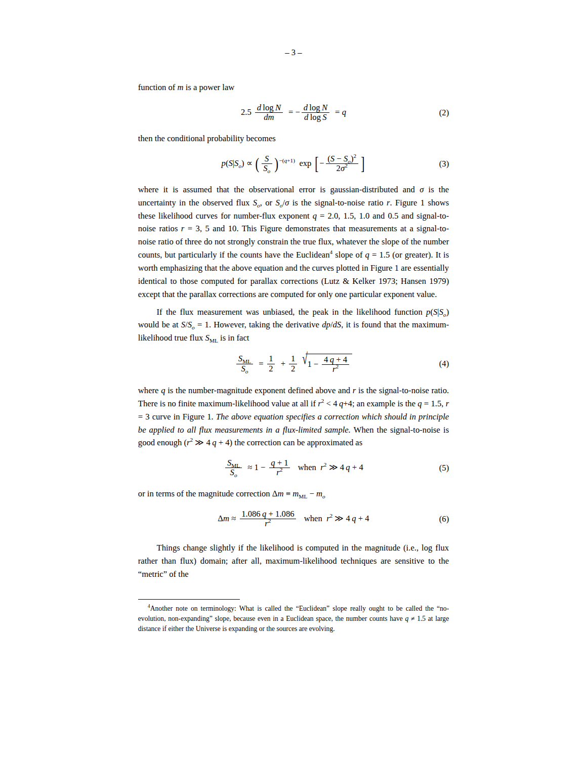– 3 –
function of m is a power law
2.5 d log N dm = −d log N d log S = q
(2)
then the conditional probability becomes
p(S|So) ∝ (SSo)−(q+1) exp [−(S − So)22σ2]
(3)
where it is assumed that the observational error is gaussian-distributed and σ is the uncertainty in the observed flux So, or So/σ is the signal-to-noise ratio r. Figure 1 shows these likelihood curves for number-flux exponent q = 2.0, 1.5, 1.0 and 0.5 and signal-to-noise ratios r = 3, 5 and 10. This Figure demonstrates that measurements at a signal-to-noise ratio of three do not strongly constrain the true flux, whatever the slope of the number counts, but particularly if the counts have the Euclidean4 slope of q = 1.5 (or greater). It is worth emphasizing that the above equation and the curves plotted in Figure 1 are essentially identical to those computed for parallax corrections (Lutz & Kelker 1973; Hansen 1979) except that the parallax corrections are computed for only one particular exponent value.
If the flux measurement was unbiased, the peak in the likelihood function p(S|So) would be at S/So = 1. However, taking the derivative dp/dS, it is found that the maximum-likelihood true flux SML is in fact
SML So = 12 + 12 1 − 4 q + 4 r2
(4)
where q is the number-magnitude exponent defined above and r is the signal-to-noise ratio. There is no finite maximum-likelihood value at all if r2 < 4 q+4; an example is the q = 1.5, r = 3 curve in Figure 1. The above equation specifies a correction which should in principle be applied to all flux measurements in a flux-limited sample. When the signal-to-noise is good enough (r2 ≫ 4 q + 4) the correction can be approximated as
SML So ≈ 1 − q + 1 r2 when r2 ≫ 4 q + 4
(5)
or in terms of the magnitude correction Δm ≡ mML − mo
Δm ≈ 1.086 q + 1.086 r2 when r2 ≫ 4 q + 4
(6)
Things change slightly if the likelihood is computed in the magnitude (i.e., log flux rather than flux) domain; after all, maximum-likelihood techniques are sensitive to the “metric” of the
4Another note on terminology: What is called the “Euclidean” slope really ought to be called the “no-evolution, non-expanding” slope, because even in a Euclidean space, the number counts have q ≠ 1.5 at large distance if either the Universe is expanding or the sources are evolving.